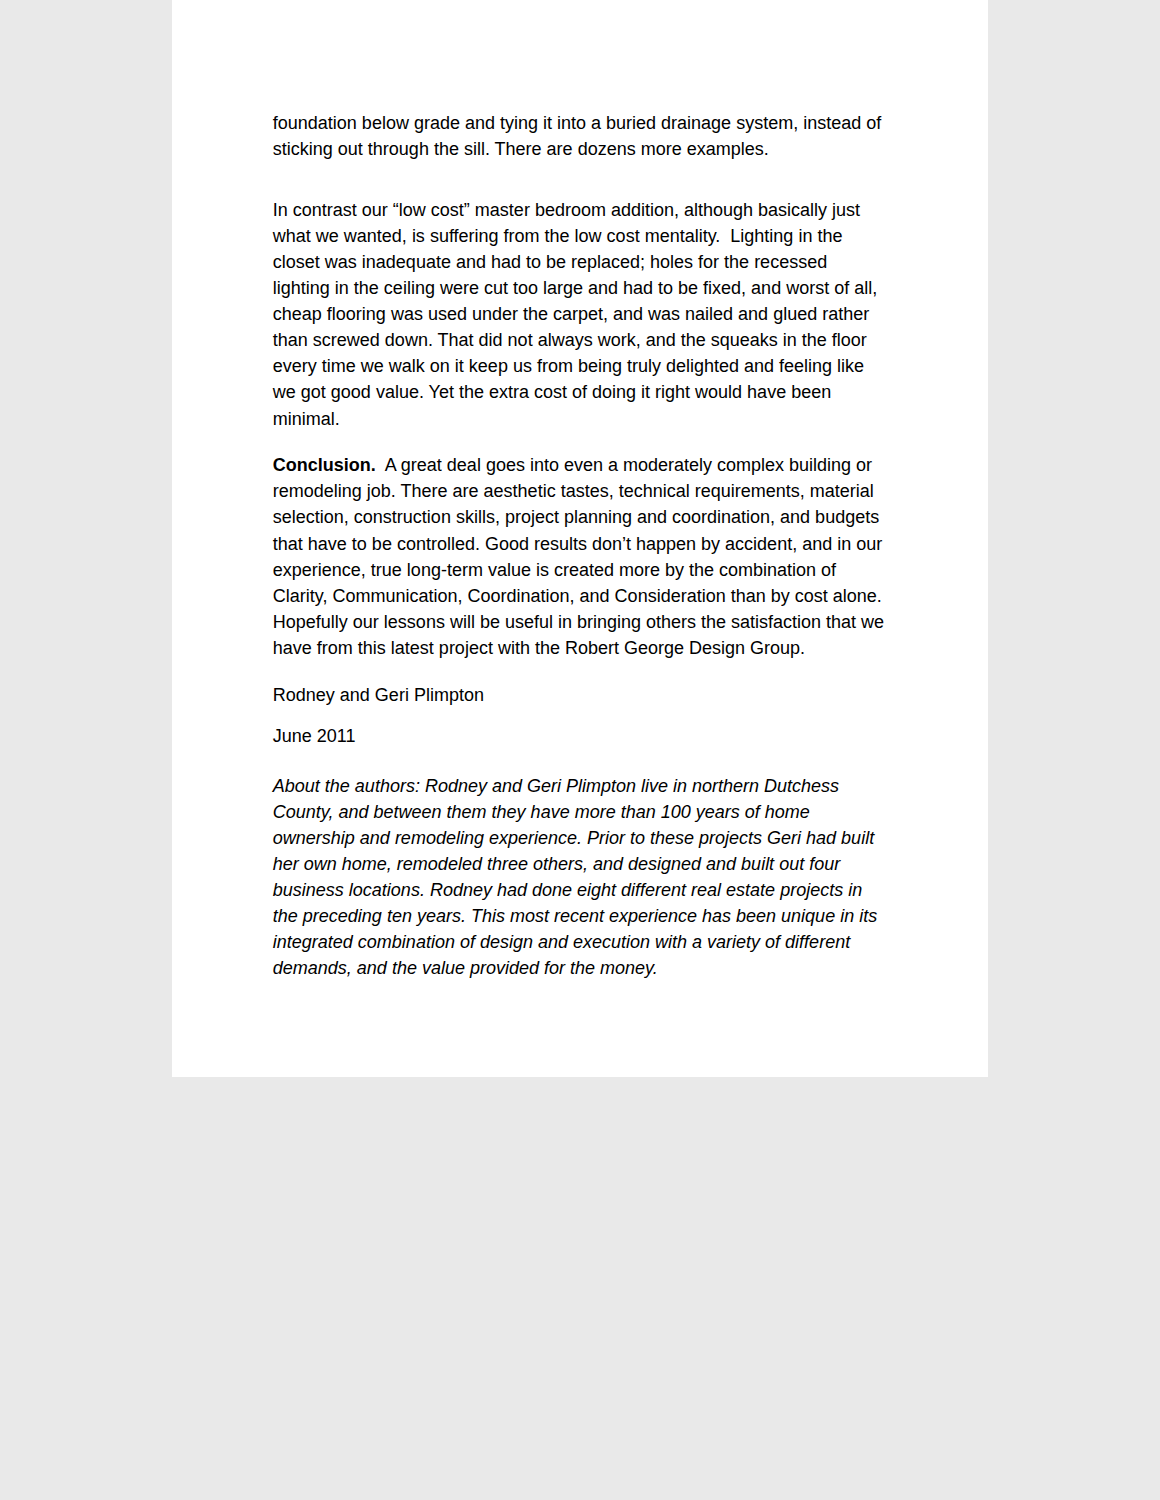foundation below grade and tying it into a buried drainage system, instead of sticking out through the sill. There are dozens more examples.
In contrast our “low cost” master bedroom addition, although basically just what we wanted, is suffering from the low cost mentality. Lighting in the closet was inadequate and had to be replaced; holes for the recessed lighting in the ceiling were cut too large and had to be fixed, and worst of all, cheap flooring was used under the carpet, and was nailed and glued rather than screwed down. That did not always work, and the squeaks in the floor every time we walk on it keep us from being truly delighted and feeling like we got good value. Yet the extra cost of doing it right would have been minimal.
Conclusion. A great deal goes into even a moderately complex building or remodeling job. There are aesthetic tastes, technical requirements, material selection, construction skills, project planning and coordination, and budgets that have to be controlled. Good results don’t happen by accident, and in our experience, true long-term value is created more by the combination of Clarity, Communication, Coordination, and Consideration than by cost alone. Hopefully our lessons will be useful in bringing others the satisfaction that we have from this latest project with the Robert George Design Group.
Rodney and Geri Plimpton
June 2011
About the authors: Rodney and Geri Plimpton live in northern Dutchess County, and between them they have more than 100 years of home ownership and remodeling experience. Prior to these projects Geri had built her own home, remodeled three others, and designed and built out four business locations. Rodney had done eight different real estate projects in the preceding ten years. This most recent experience has been unique in its integrated combination of design and execution with a variety of different demands, and the value provided for the money.